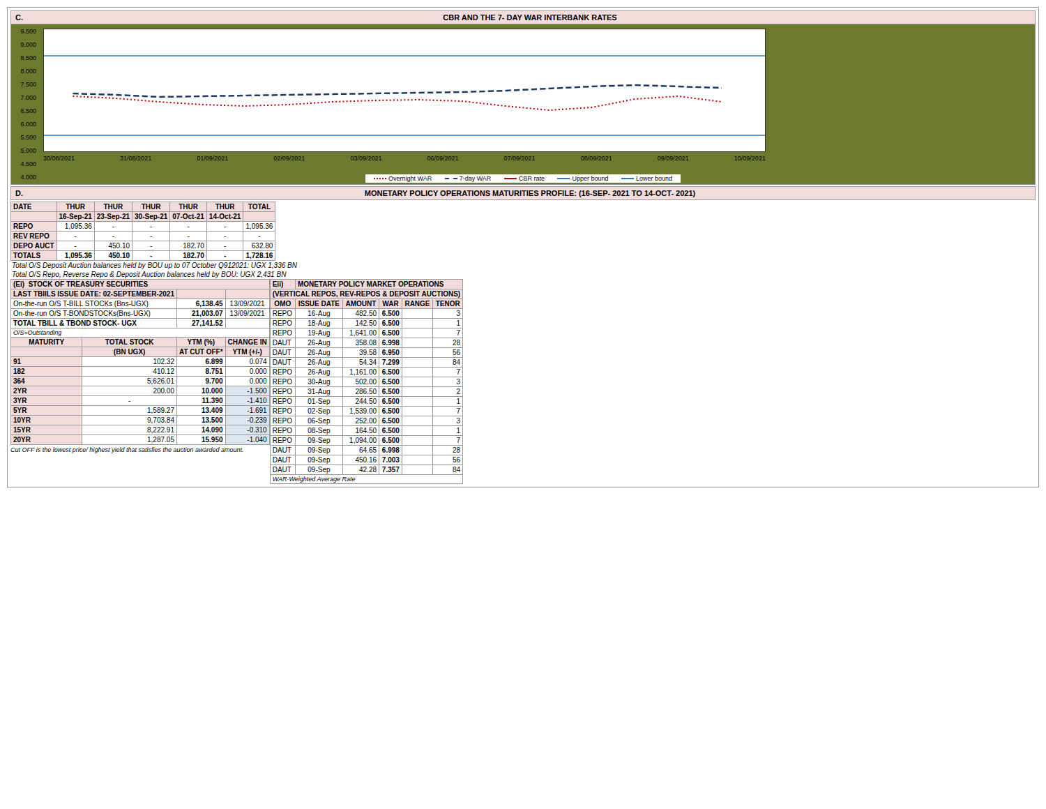C. CBR AND THE 7- DAY WAR INTERBANK RATES
9.500
9.000
8.500
8.000
7.500
7.000
6.500
6.000
5.500
5.000
4.500
4.000
30/08/2021 31/08/2021 01/09/2021 02/09/2021 03/09/2021 06/09/2021 07/09/2021 08/09/2021 09/09/2021 10/09/2021
Overnight WAR 7-day WAR CBR rate Upper bound Lower bound
D. MONETARY POLICY OPERATIONS MATURITIES PROFILE: (16-SEP- 2021 TO 14-OCT- 2021)
| DATE | THUR | THUR | THUR | THUR | THUR | TOTAL |
| | 16-Sep-21 | 23-Sep-21 | 30-Sep-21 | 07-Oct-21 | 14-Oct-21 | |
| REPO | 1,095.36 | - | - | - | - | 1,095.36 |
| REV REPO | - | - | - | - | - | - |
| DEPO AUCT | - | 450.10 | - | 182.70 | - | 632.80 |
| TOTALS | 1,095.36 | 450.10 | - | 182.70 | - | 1,728.16 |
Total O/S Deposit Auction balances held by BOU up to 07 October Q912021: UGX 1,336 BN
Total O/S Repo, Reverse Repo & Deposit Auction balances held by BOU: UGX 2,431 BN
| (Ei) STOCK OF TREASURY SECURITIES |
| LAST TBIILS ISSUE DATE: 02-SEPTEMBER-2021 | | |
| On-the-run O/S T-BILL STOCKs (Bns-UGX) | 6,138.45 | 13/09/2021 |
| On-the-run O/S T-BONDSTOCKs(Bns-UGX) | 21,003.07 | 13/09/2021 |
| TOTAL TBILL & TBOND STOCK- UGX | 27,141.52 | |
| O/S=Outstanding |
| MATURITY | TOTAL STOCK | YTM (%) | CHANGE IN |
| | (BN UGX) | AT CUT OFF* | YTM (+/-) |
| 91 | 102.32 | 6.899 | 0.074 |
| 182 | 410.12 | 8.751 | 0.000 |
| 364 | 5,626.01 | 9.700 | 0.000 |
| 2YR | 200.00 | 10.000 | -1.500 |
| 3YR | - | 11.390 | -1.410 |
| 5YR | 1,589.27 | 13.409 | -1.691 |
| 10YR | 9,703.84 | 13.500 | -0.239 |
| 15YR | 8,222.91 | 14.090 | -0.310 |
| 20YR | 1,287.05 | 15.950 | -1.040 |
Cut OFF is the lowest price/ highest yield that satisfies the auction awarded amount.
| Eii) | MONETARY POLICY MARKET OPERATIONS |
| (VERTICAL REPOS, REV-REPOS & DEPOSIT AUCTIONS) |
| OMO | ISSUE DATE | AMOUNT | WAR | RANGE | TENOR |
| REPO | 16-Aug | 482.50 | 6.500 | | 3 |
| REPO | 18-Aug | 142.50 | 6.500 | | 1 |
| REPO | 19-Aug | 1,641.00 | 6.500 | | 7 |
| DAUT | 26-Aug | 358.08 | 6.998 | | 28 |
| DAUT | 26-Aug | 39.58 | 6.950 | | 56 |
| DAUT | 26-Aug | 54.34 | 7.299 | | 84 |
| REPO | 26-Aug | 1,161.00 | 6.500 | | 7 |
| REPO | 30-Aug | 502.00 | 6.500 | | 3 |
| REPO | 31-Aug | 286.50 | 6.500 | | 2 |
| REPO | 01-Sep | 244.50 | 6.500 | | 1 |
| REPO | 02-Sep | 1,539.00 | 6.500 | | 7 |
| REPO | 06-Sep | 252.00 | 6.500 | | 3 |
| REPO | 08-Sep | 164.50 | 6.500 | | 1 |
| REPO | 09-Sep | 1,094.00 | 6.500 | | 7 |
| DAUT | 09-Sep | 64.65 | 6.998 | | 28 |
| DAUT | 09-Sep | 450.16 | 7.003 | | 56 |
| DAUT | 09-Sep | 42.28 | 7.357 | | 84 |
| WAR-Weighted Average Rate |